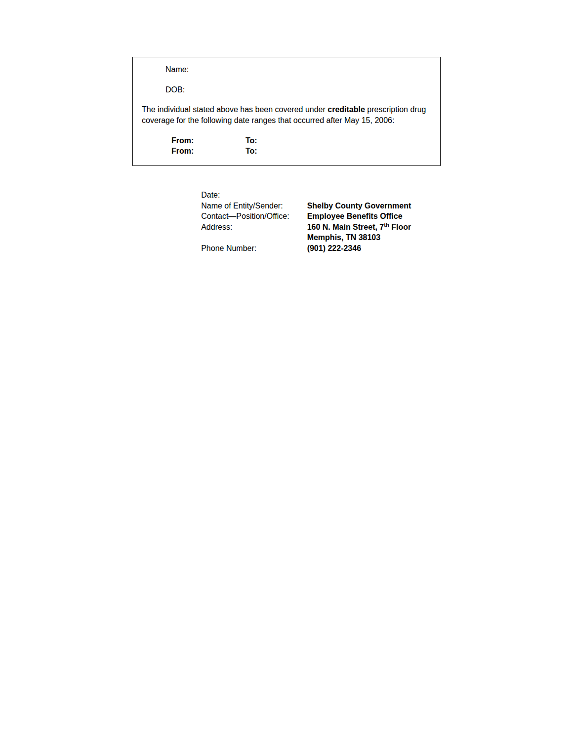Name:
DOB:
The individual stated above has been covered under creditable prescription drug coverage for the following date ranges that occurred after May 15, 2006:
From: To: From: To:
| Date: | |
| Name of Entity/Sender: | Shelby County Government |
| Contact—Position/Office: | Employee Benefits Office |
| Address: | 160 N. Main Street, 7 th Floor |
| | Memphis, TN 38103 |
| Phone Number: | (901) 222-2346 |